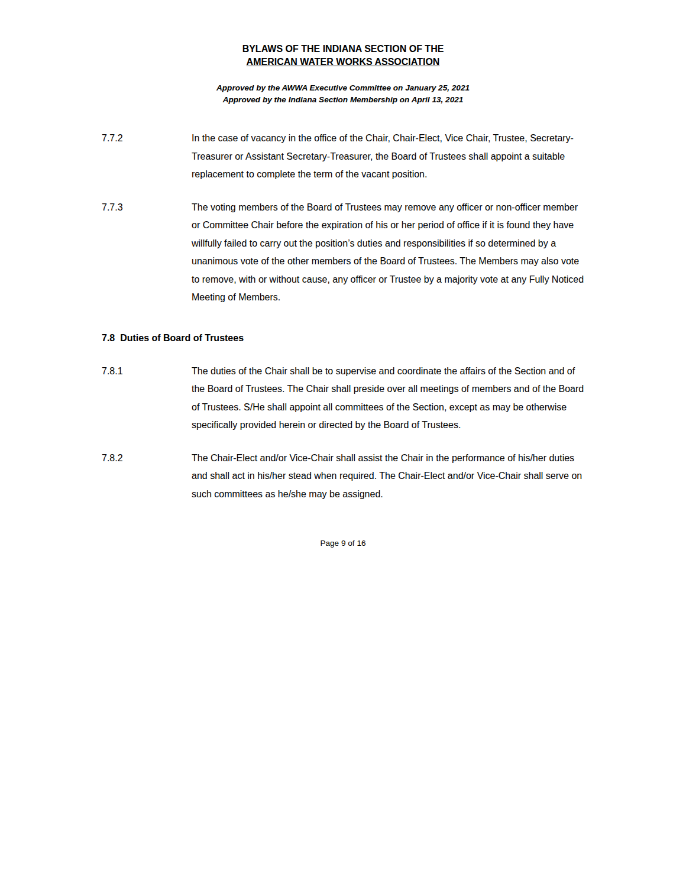BYLAWS OF THE INDIANA SECTION OF THE
AMERICAN WATER WORKS ASSOCIATION
Approved by the AWWA Executive Committee on January 25, 2021
Approved by the Indiana Section Membership on April 13, 2021
7.7.2
In the case of vacancy in the office of the Chair, Chair-Elect, Vice Chair, Trustee, Secretary-Treasurer or Assistant Secretary-Treasurer, the Board of Trustees shall appoint a suitable replacement to complete the term of the vacant position.
7.7.3
The voting members of the Board of Trustees may remove any officer or non-officer member or Committee Chair before the expiration of his or her period of office if it is found they have willfully failed to carry out the position’s duties and responsibilities if so determined by a unanimous vote of the other members of the Board of Trustees. The Members may also vote to remove, with or without cause, any officer or Trustee by a majority vote at any Fully Noticed Meeting of Members.
7.8 Duties of Board of Trustees
7.8.1
The duties of the Chair shall be to supervise and coordinate the affairs of the Section and of the Board of Trustees. The Chair shall preside over all meetings of members and of the Board of Trustees. S/He shall appoint all committees of the Section, except as may be otherwise specifically provided herein or directed by the Board of Trustees.
7.8.2
The Chair-Elect and/or Vice-Chair shall assist the Chair in the performance of his/her duties and shall act in his/her stead when required. The Chair-Elect and/or Vice-Chair shall serve on such committees as he/she may be assigned.
Page 9 of 16